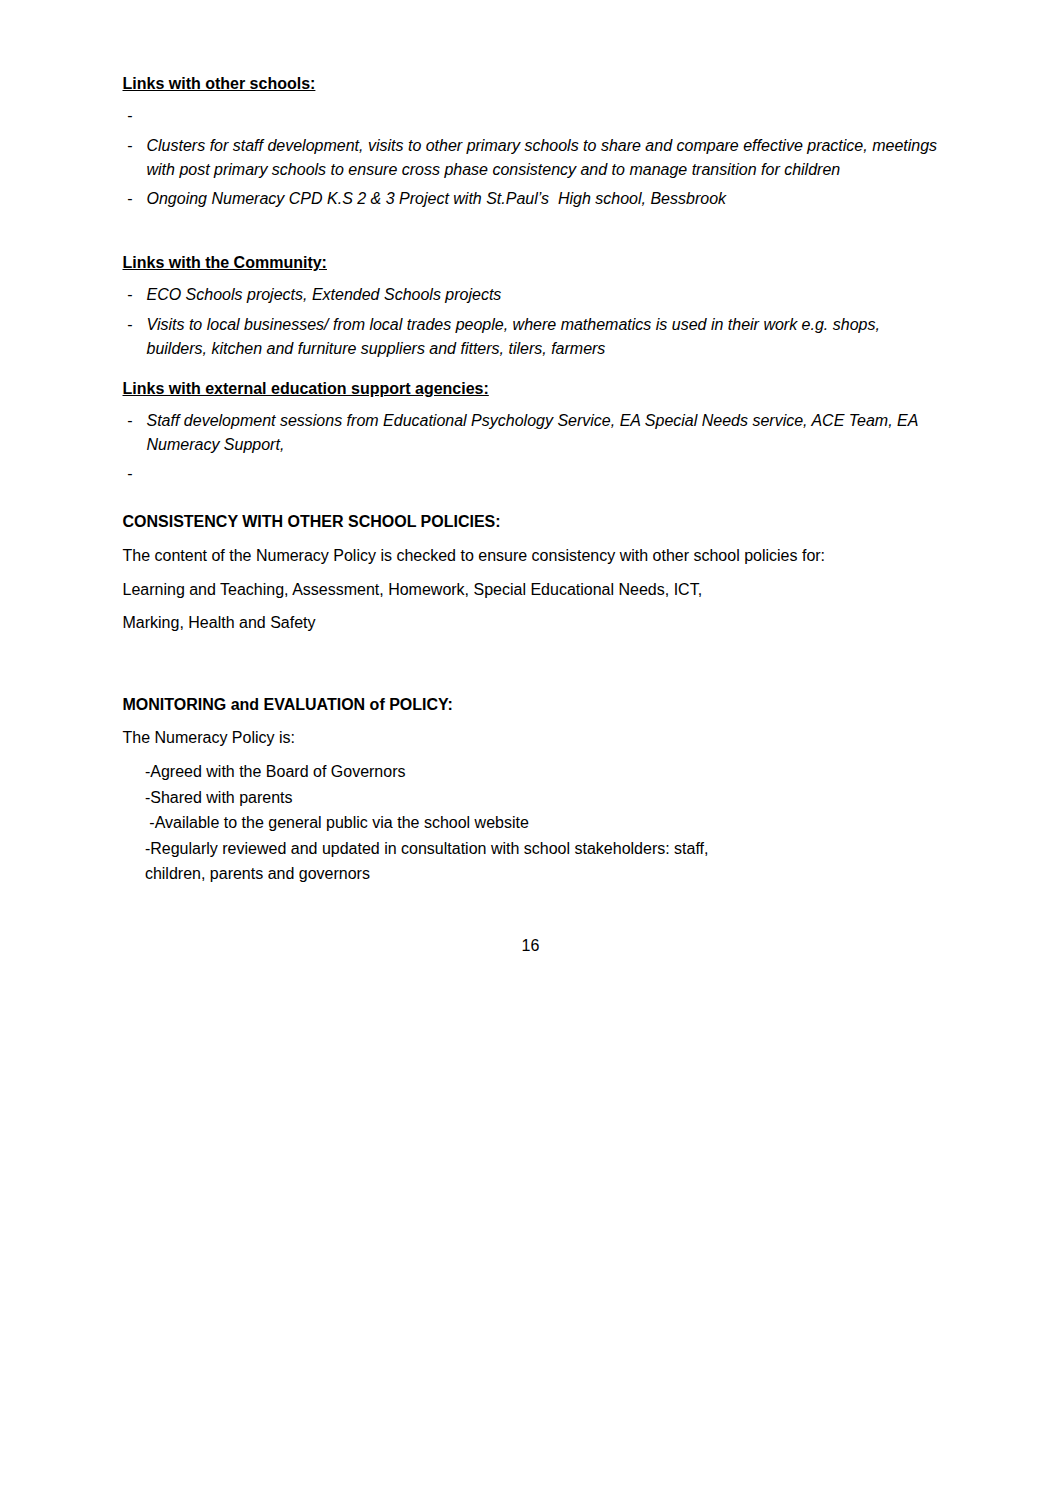Links with other schools:
Clusters for staff development, visits to other primary schools to share and compare effective practice, meetings with post primary schools to ensure cross phase consistency and to manage transition for children
Ongoing Numeracy CPD K.S 2 & 3 Project with St.Paul’s High school, Bessbrook
Links with the Community:
ECO Schools projects, Extended Schools projects
Visits to local businesses/ from local trades people, where mathematics is used in their work e.g. shops, builders, kitchen and furniture suppliers and fitters, tilers, farmers
Links with external education support agencies:
Staff development sessions from Educational Psychology Service, EA Special Needs service, ACE Team, EA Numeracy Support,
CONSISTENCY WITH OTHER SCHOOL POLICIES:
The content of the Numeracy Policy is checked to ensure consistency with other school policies for:
Learning and Teaching, Assessment, Homework, Special Educational Needs, ICT,
Marking, Health and Safety
MONITORING and EVALUATION of POLICY:
The Numeracy Policy is:
-Agreed with the Board of Governors
-Shared with parents
-Available to the general public via the school website
-Regularly reviewed and updated in consultation with school stakeholders: staff,
children, parents and governors
16